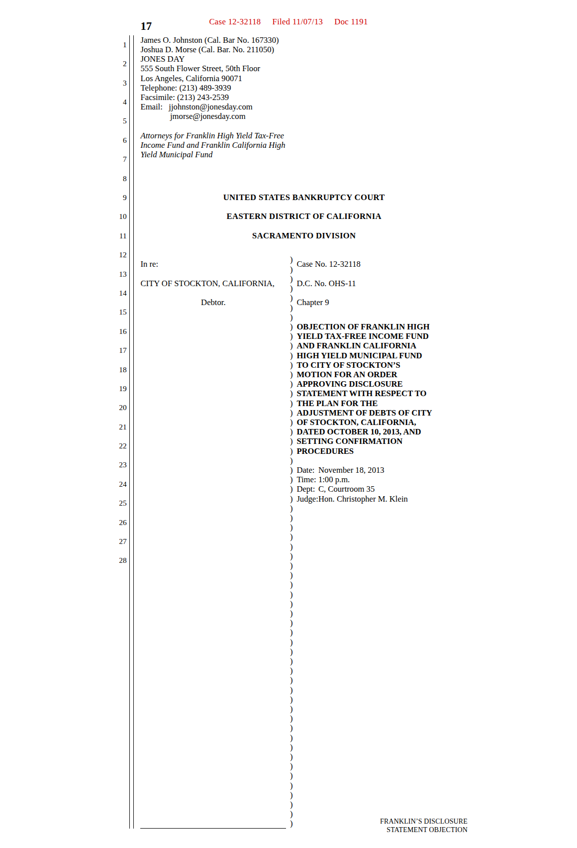Case 12-32118 Filed 11/07/13 Doc 1191
1
2
3
4
5
6
7
8
9
10
11
12
13
14
15
16
17
18
19
20
21
22
23
24
25
26
27
28
17
James O. Johnston (Cal. Bar No. 167330)
Joshua D. Morse (Cal. Bar. No. 211050)
JONES DAY
555 South Flower Street, 50th Floor
Los Angeles, California 90071
Telephone: (213) 489-3939
Facsimile: (213) 243-2539
Email: jjohnston@jonesday.com
jmorse@jonesday.com
Attorneys for Franklin High Yield Tax-Free
Income Fund and Franklin California High
Yield Municipal Fund
UNITED STATES BANKRUPTCY COURT
EASTERN DISTRICT OF CALIFORNIA
SACRAMENTO DIVISION
| In re: CITY OF STOCKTON, CALIFORNIA, Debtor. | ) ) ) ) ) ) ) ) ) ) ) ) ) ) ) ) ) ) ) ) ) ) ) ) ) ) ) ) ) ) ) ) ) ) ) ) ) ) ) ) ) ) ) ) ) ) ) ) ) ) ) ) ) ) ) ) ) ) ) ) | Case No. 12-32118 D.C. No. OHS-11 Chapter 9 OBJECTION OF FRANKLIN HIGH YIELD TAX-FREE INCOME FUND AND FRANKLIN CALIFORNIA HIGH YIELD MUNICIPAL FUND TO CITY OF STOCKTON’S MOTION FOR AN ORDER APPROVING DISCLOSURE STATEMENT WITH RESPECT TO THE PLAN FOR THE ADJUSTMENT OF DEBTS OF CITY OF STOCKTON, CALIFORNIA, DATED OCTOBER 10, 2013, AND SETTING CONFIRMATION PROCEDURES / Date: / November 18, 2013 / / Time: / 1:00 p.m. / / Dept: / C, Courtroom 35 / / Judge: / Hon. Christopher M. Klein / |
FRANKLIN’S DISCLOSURE
STATEMENT OBJECTION